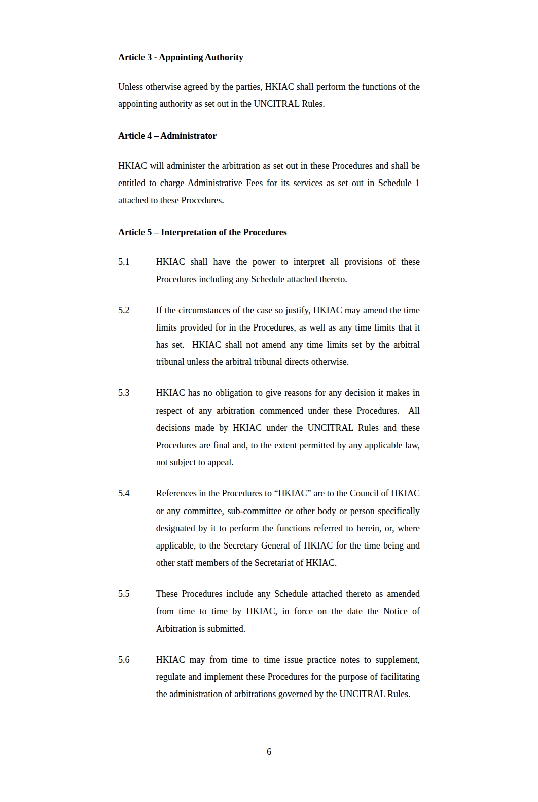Article 3 - Appointing Authority
Unless otherwise agreed by the parties, HKIAC shall perform the functions of the appointing authority as set out in the UNCITRAL Rules.
Article 4 – Administrator
HKIAC will administer the arbitration as set out in these Procedures and shall be entitled to charge Administrative Fees for its services as set out in Schedule 1 attached to these Procedures.
Article 5 – Interpretation of the Procedures
5.1
HKIAC shall have the power to interpret all provisions of these Procedures including any Schedule attached thereto.
5.2
If the circumstances of the case so justify, HKIAC may amend the time limits provided for in the Procedures, as well as any time limits that it has set. HKIAC shall not amend any time limits set by the arbitral tribunal unless the arbitral tribunal directs otherwise.
5.3
HKIAC has no obligation to give reasons for any decision it makes in respect of any arbitration commenced under these Procedures. All decisions made by HKIAC under the UNCITRAL Rules and these Procedures are final and, to the extent permitted by any applicable law, not subject to appeal.
5.4
References in the Procedures to “HKIAC” are to the Council of HKIAC or any committee, sub-committee or other body or person specifically designated by it to perform the functions referred to herein, or, where applicable, to the Secretary General of HKIAC for the time being and other staff members of the Secretariat of HKIAC.
5.5
These Procedures include any Schedule attached thereto as amended from time to time by HKIAC, in force on the date the Notice of Arbitration is submitted.
5.6
HKIAC may from time to time issue practice notes to supplement, regulate and implement these Procedures for the purpose of facilitating the administration of arbitrations governed by the UNCITRAL Rules.
6